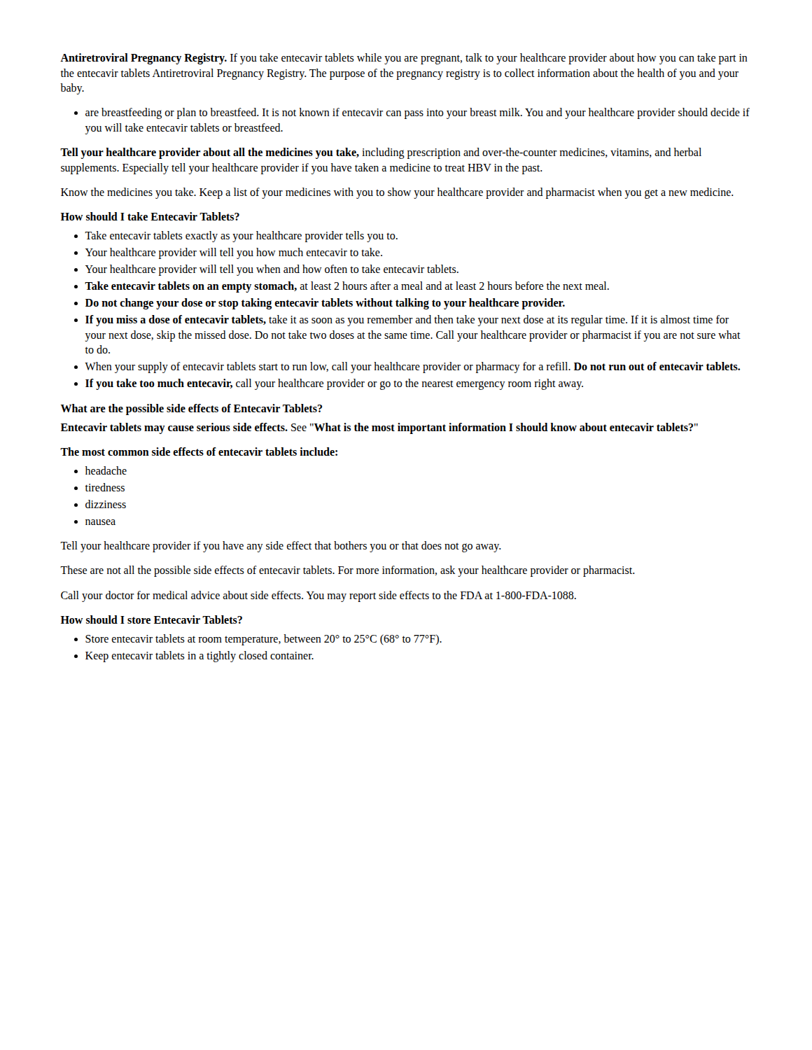Antiretroviral Pregnancy Registry. If you take entecavir tablets while you are pregnant, talk to your healthcare provider about how you can take part in the entecavir tablets Antiretroviral Pregnancy Registry. The purpose of the pregnancy registry is to collect information about the health of you and your baby.
are breastfeeding or plan to breastfeed. It is not known if entecavir can pass into your breast milk. You and your healthcare provider should decide if you will take entecavir tablets or breastfeed.
Tell your healthcare provider about all the medicines you take, including prescription and over-the-counter medicines, vitamins, and herbal supplements. Especially tell your healthcare provider if you have taken a medicine to treat HBV in the past.
Know the medicines you take. Keep a list of your medicines with you to show your healthcare provider and pharmacist when you get a new medicine.
How should I take Entecavir Tablets?
Take entecavir tablets exactly as your healthcare provider tells you to.
Your healthcare provider will tell you how much entecavir to take.
Your healthcare provider will tell you when and how often to take entecavir tablets.
Take entecavir tablets on an empty stomach, at least 2 hours after a meal and at least 2 hours before the next meal.
Do not change your dose or stop taking entecavir tablets without talking to your healthcare provider.
If you miss a dose of entecavir tablets, take it as soon as you remember and then take your next dose at its regular time. If it is almost time for your next dose, skip the missed dose. Do not take two doses at the same time. Call your healthcare provider or pharmacist if you are not sure what to do.
When your supply of entecavir tablets start to run low, call your healthcare provider or pharmacy for a refill. Do not run out of entecavir tablets.
If you take too much entecavir, call your healthcare provider or go to the nearest emergency room right away.
What are the possible side effects of Entecavir Tablets?
Entecavir tablets may cause serious side effects. See "What is the most important information I should know about entecavir tablets?"
The most common side effects of entecavir tablets include:
headache
tiredness
dizziness
nausea
Tell your healthcare provider if you have any side effect that bothers you or that does not go away.
These are not all the possible side effects of entecavir tablets. For more information, ask your healthcare provider or pharmacist.
Call your doctor for medical advice about side effects. You may report side effects to the FDA at 1-800-FDA-1088.
How should I store Entecavir Tablets?
Store entecavir tablets at room temperature, between 20° to 25°C (68° to 77°F).
Keep entecavir tablets in a tightly closed container.